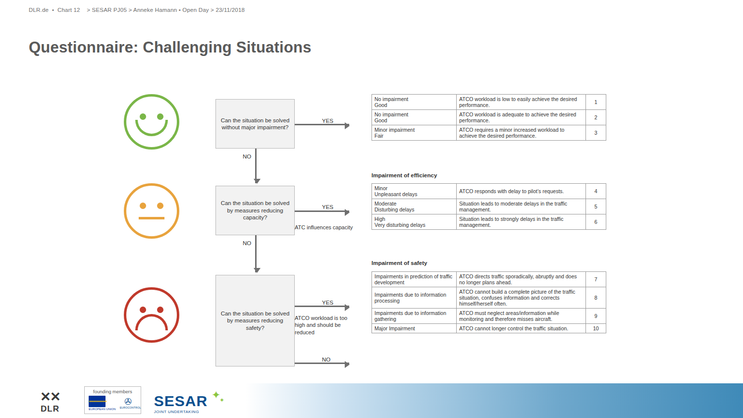DLR.de • Chart 12 > SESAR PJ05 > Anneke Hamann • Open Day > 23/11/2018
Questionnaire: Challenging Situations
Can the situation be solved without major impairment?
Can the situation be solved by measures reducing capacity?
Can the situation be solved by measures reducing safety?
YES
YES
YES
NO
NO
NO
ATC influences capacity
ATCO workload is too high and should be reduced
Impairment of efficiency
Impairment of safety
| No impairment Good | ATCO workload is low to easily achieve the desired performance. | 1 |
| No impairment Good | ATCO workload is adequate to achieve the desired performance. | 2 |
| Minor impairment Fair | ATCO requires a minor increased workload to achieve the desired performance. | 3 |
| Minor Unpleasant delays | ATCO responds with delay to pilot’s requests. | 4 |
| Moderate Disturbing delays | Situation leads to moderate delays in the traffic management. | 5 |
| High Very disturbing delays | Situation leads to strongly delays in the traffic management. | 6 |
| Impairments in prediction of traffic development | ATCO directs traffic sporadically, abruptly and does no longer plans ahead. | 7 |
| Impairments due to information processing | ATCO cannot build a complete picture of the traffic situation, confuses information and corrects himself/herself often. | 8 |
| Impairments due to information gathering | ATCO must neglect areas/information while monitoring and therefore misses aircraft. | 9 |
| Major Impairment | ATCO cannot longer control the traffic situation. | 10 |
✕✕
DLR
founding members
EUROPEAN UNION
✇
EUROCONTROL
SESAR
JOINT UNDERTAKING
✦ ✦